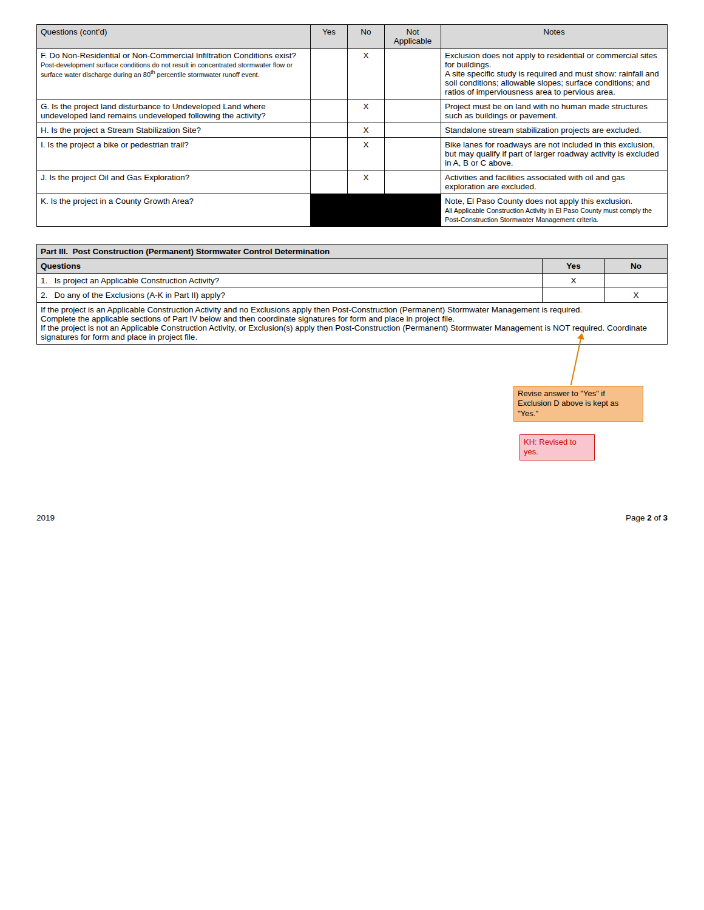| Questions (cont’d) | Yes | No | Not Applicable | Notes |
| F. Do Non-Residential or Non-Commercial Infiltration Conditions exist? Post-development surface conditions do not result in concentrated stormwater flow or surface water discharge during an 80 th percentile stormwater runoff event. | | X | | Exclusion does not apply to residential or commercial sites for buildings. A site specific study is required and must show: rainfall and soil conditions; allowable slopes; surface conditions; and ratios of imperviousness area to pervious area. |
| G. Is the project land disturbance to Undeveloped Land where undeveloped land remains undeveloped following the activity? | | X | | Project must be on land with no human made structures such as buildings or pavement. |
| H. Is the project a Stream Stabilization Site? | | X | | Standalone stream stabilization projects are excluded. |
| I. Is the project a bike or pedestrian trail? | | X | | Bike lanes for roadways are not included in this exclusion, but may qualify if part of larger roadway activity is excluded in A, B or C above. |
| J. Is the project Oil and Gas Exploration? | | X | | Activities and facilities associated with oil and gas exploration are excluded. |
| K. Is the project in a County Growth Area? | | | | Note, El Paso County does not apply this exclusion. All Applicable Construction Activity in El Paso County must comply the Post-Construction Stormwater Management criteria. |
| Part III. Post Construction (Permanent) Stormwater Control Determination |
| Questions | Yes | No |
| 1. Is project an Applicable Construction Activity? | X | |
| 2. Do any of the Exclusions (A-K in Part II) apply? | | X |
| If the project is an Applicable Construction Activity and no Exclusions apply then Post-Construction (Permanent) Stormwater Management is required. Complete the applicable sections of Part IV below and then coordinate signatures for form and place in project file. If the project is not an Applicable Construction Activity, or Exclusion(s) apply then Post-Construction (Permanent) Stormwater Management is NOT required. Coordinate signatures for form and place in project file. |
Revise answer to "Yes" if Exclusion D above is kept as "Yes."
KH: Revised to yes.
2019
Page 2 of 3